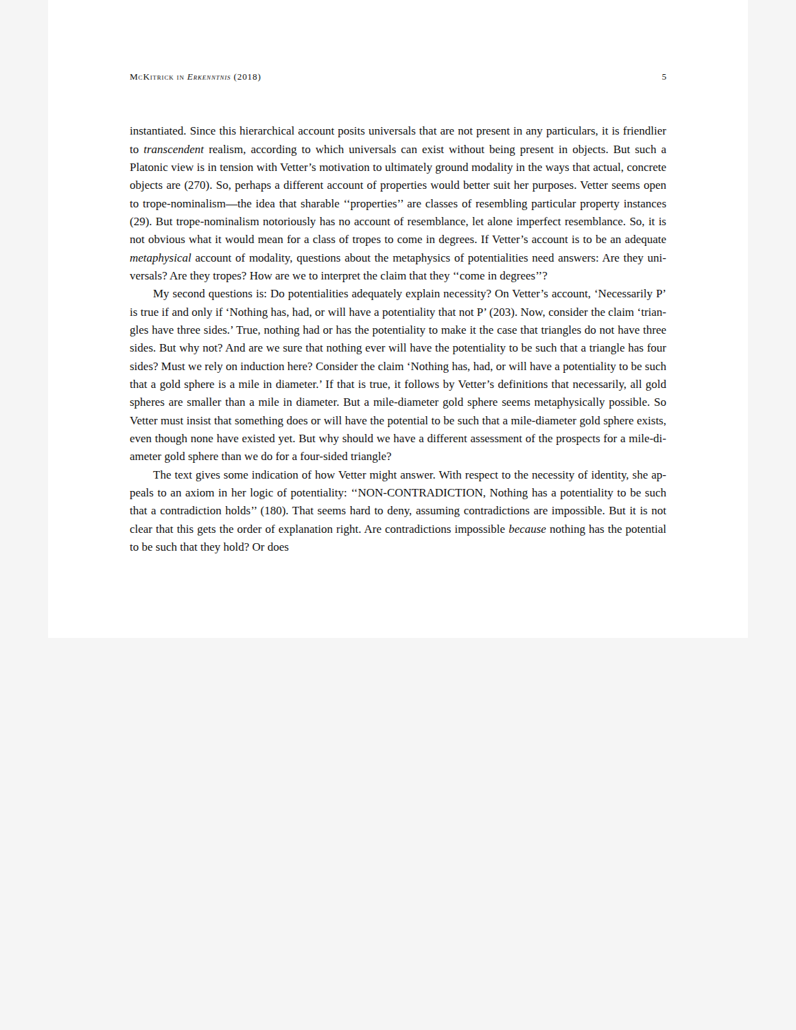McKitrick in Erkenntnis (2018) 5
instantiated. Since this hierarchical account posits universals that are not present in any particulars, it is friendlier to transcendent realism, according to which universals can exist without being present in objects. But such a Platonic view is in tension with Vetter’s motivation to ultimately ground modality in the ways that actual, concrete objects are (270). So, perhaps a different account of properties would better suit her purposes. Vetter seems open to trope-nominalism—the idea that sharable ‘‘properties’’ are classes of resembling particular property instances (29). But trope-nominalism notoriously has no account of resemblance, let alone imperfect resemblance. So, it is not obvious what it would mean for a class of tropes to come in degrees. If Vetter’s account is to be an adequate metaphysical account of modality, questions about the metaphysics of potentialities need answers: Are they universals? Are they tropes? How are we to interpret the claim that they ‘‘come in degrees’’?
My second questions is: Do potentialities adequately explain necessity? On Vetter’s account, ‘Necessarily P’ is true if and only if ‘Nothing has, had, or will have a potentiality that not P’ (203). Now, consider the claim ‘triangles have three sides.’ True, nothing had or has the potentiality to make it the case that triangles do not have three sides. But why not? And are we sure that nothing ever will have the potentiality to be such that a triangle has four sides? Must we rely on induction here? Consider the claim ‘Nothing has, had, or will have a potentiality to be such that a gold sphere is a mile in diameter.’ If that is true, it follows by Vetter’s definitions that necessarily, all gold spheres are smaller than a mile in diameter. But a mile-diameter gold sphere seems metaphysically possible. So Vetter must insist that something does or will have the potential to be such that a mile-diameter gold sphere exists, even though none have existed yet. But why should we have a different assessment of the prospects for a mile-diameter gold sphere than we do for a four-sided triangle?
The text gives some indication of how Vetter might answer. With respect to the necessity of identity, she appeals to an axiom in her logic of potentiality: ‘‘NON-CONTRADICTION, Nothing has a potentiality to be such that a contradiction holds’’ (180). That seems hard to deny, assuming contradictions are impossible. But it is not clear that this gets the order of explanation right. Are contradictions impossible because nothing has the potential to be such that they hold? Or does